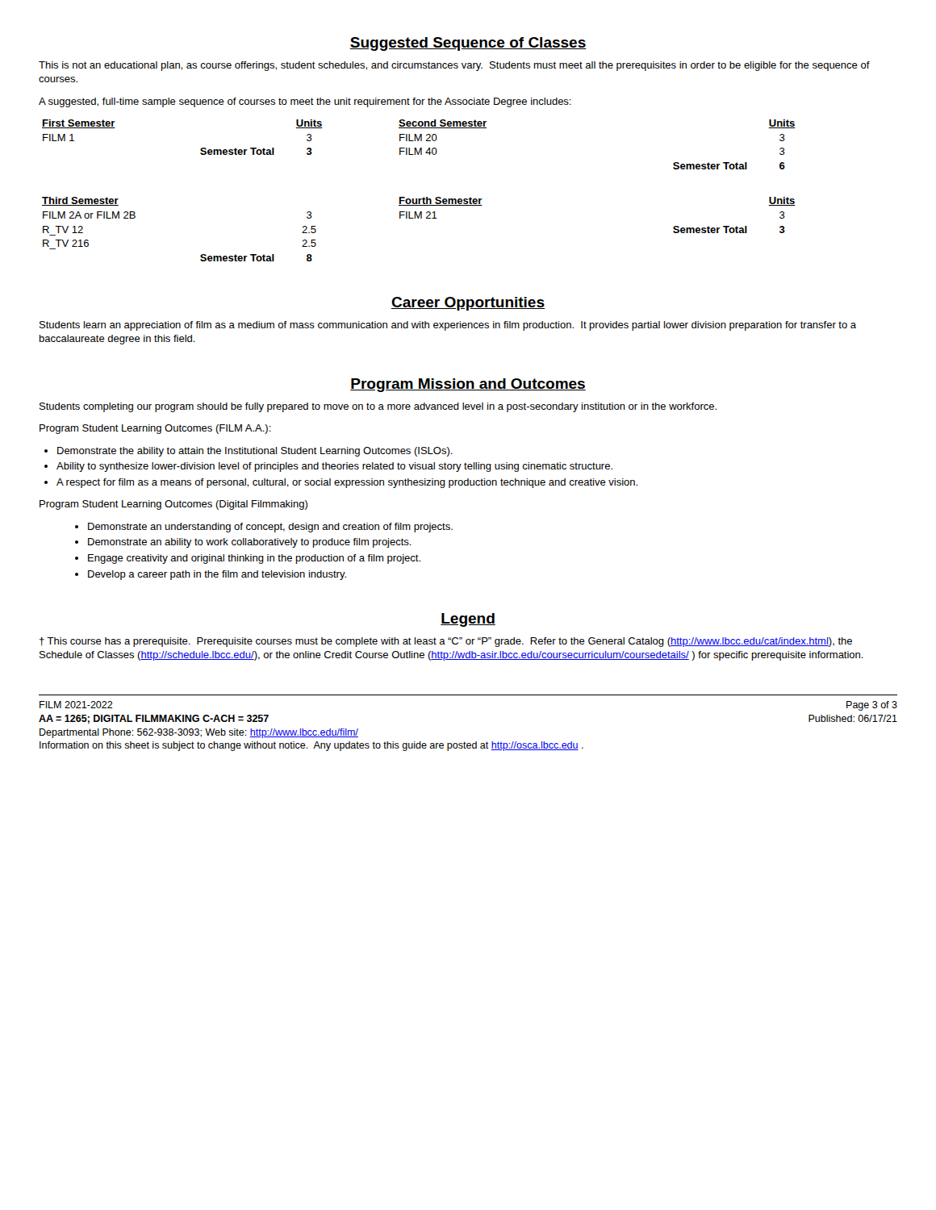Suggested Sequence of Classes
This is not an educational plan, as course offerings, student schedules, and circumstances vary. Students must meet all the prerequisites in order to be eligible for the sequence of courses.
A suggested, full-time sample sequence of courses to meet the unit requirement for the Associate Degree includes:
| First Semester | | Units | | Second Semester | | Units |
| FILM 1 | | 3 | | FILM 20 | | 3 |
| | Semester Total | 3 | | FILM 40 | | 3 |
| | | | | | Semester Total | 6 |
| Third Semester | | | | Fourth Semester | | Units |
| FILM 2A or FILM 2B | | 3 | | FILM 21 | | 3 |
| R_TV 12 | | 2.5 | | | Semester Total | 3 |
| R_TV 216 | | 2.5 | | | | |
| | Semester Total | 8 | | | | |
Career Opportunities
Students learn an appreciation of film as a medium of mass communication and with experiences in film production. It provides partial lower division preparation for transfer to a baccalaureate degree in this field.
Program Mission and Outcomes
Students completing our program should be fully prepared to move on to a more advanced level in a post-secondary institution or in the workforce.
Program Student Learning Outcomes (FILM A.A.):
Demonstrate the ability to attain the Institutional Student Learning Outcomes (ISLOs).
Ability to synthesize lower-division level of principles and theories related to visual story telling using cinematic structure.
A respect for film as a means of personal, cultural, or social expression synthesizing production technique and creative vision.
Program Student Learning Outcomes (Digital Filmmaking)
Demonstrate an understanding of concept, design and creation of film projects.
Demonstrate an ability to work collaboratively to produce film projects.
Engage creativity and original thinking in the production of a film project.
Develop a career path in the film and television industry.
Legend
† This course has a prerequisite. Prerequisite courses must be complete with at least a “C” or “P” grade. Refer to the General Catalog (http://www.lbcc.edu/cat/index.html), the Schedule of Classes (http://schedule.lbcc.edu/), or the online Credit Course Outline (http://wdb-asir.lbcc.edu/coursecurriculum/coursedetails/ ) for specific prerequisite information.
FILM 2021-2022 Page 3 of 3
AA = 1265; DIGITAL FILMMAKING C-ACH = 3257 Published: 06/17/21
Departmental Phone: 562-938-3093; Web site: http://www.lbcc.edu/film/
Information on this sheet is subject to change without notice. Any updates to this guide are posted at http://osca.lbcc.edu .